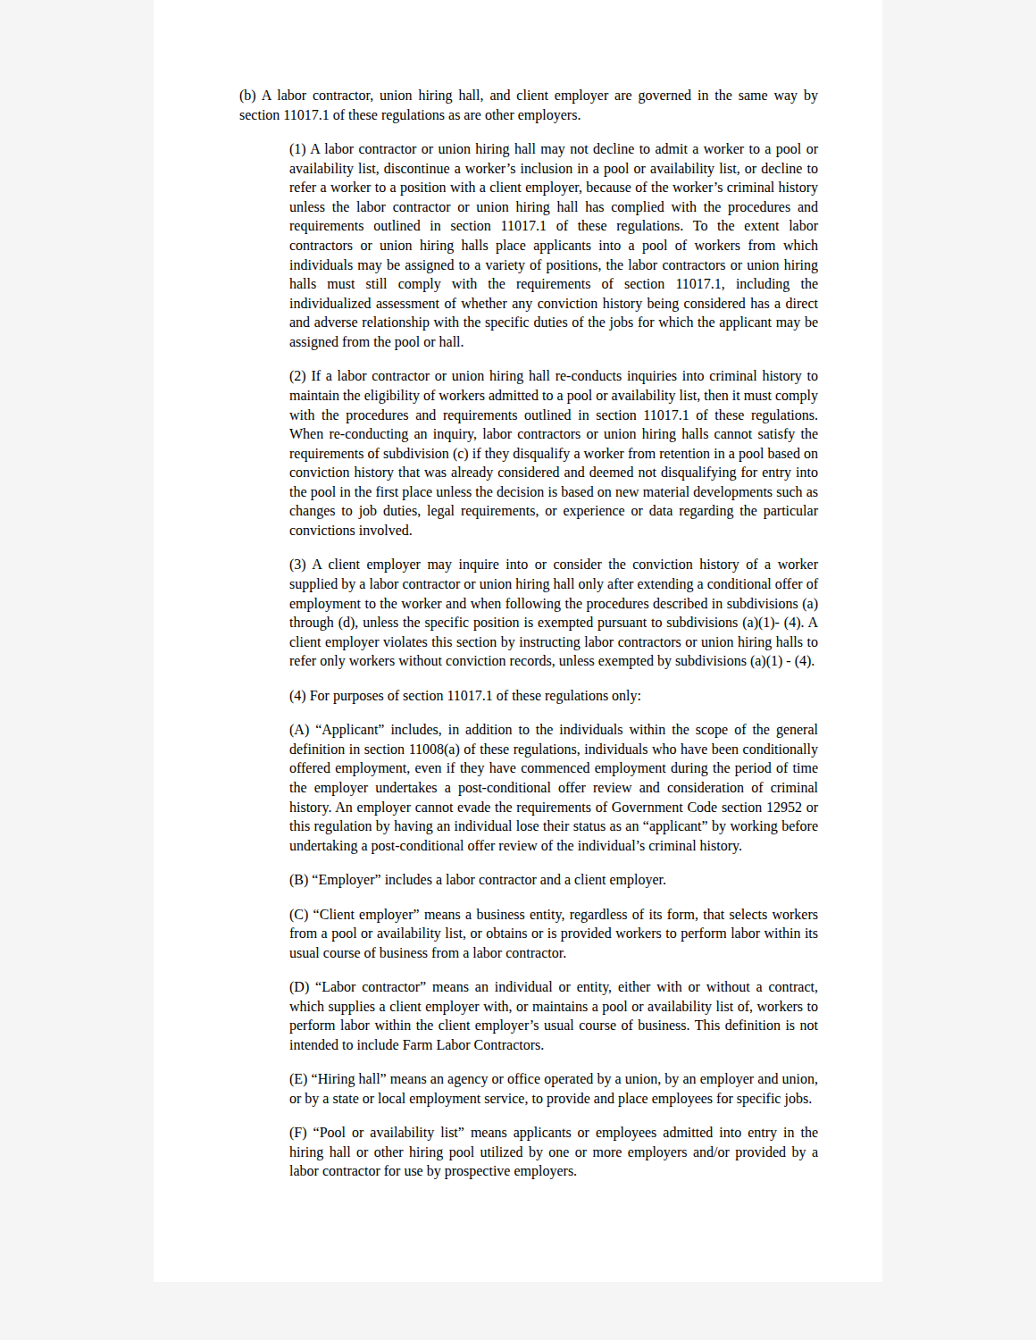(b) A labor contractor, union hiring hall, and client employer are governed in the same way by section 11017.1 of these regulations as are other employers.
(1) A labor contractor or union hiring hall may not decline to admit a worker to a pool or availability list, discontinue a worker’s inclusion in a pool or availability list, or decline to refer a worker to a position with a client employer, because of the worker’s criminal history unless the labor contractor or union hiring hall has complied with the procedures and requirements outlined in section 11017.1 of these regulations. To the extent labor contractors or union hiring halls place applicants into a pool of workers from which individuals may be assigned to a variety of positions, the labor contractors or union hiring halls must still comply with the requirements of section 11017.1, including the individualized assessment of whether any conviction history being considered has a direct and adverse relationship with the specific duties of the jobs for which the applicant may be assigned from the pool or hall.
(2) If a labor contractor or union hiring hall re-conducts inquiries into criminal history to maintain the eligibility of workers admitted to a pool or availability list, then it must comply with the procedures and requirements outlined in section 11017.1 of these regulations. When re-conducting an inquiry, labor contractors or union hiring halls cannot satisfy the requirements of subdivision (c) if they disqualify a worker from retention in a pool based on conviction history that was already considered and deemed not disqualifying for entry into the pool in the first place unless the decision is based on new material developments such as changes to job duties, legal requirements, or experience or data regarding the particular convictions involved.
(3) A client employer may inquire into or consider the conviction history of a worker supplied by a labor contractor or union hiring hall only after extending a conditional offer of employment to the worker and when following the procedures described in subdivisions (a) through (d), unless the specific position is exempted pursuant to subdivisions (a)(1)- (4). A client employer violates this section by instructing labor contractors or union hiring halls to refer only workers without conviction records, unless exempted by subdivisions (a)(1) - (4).
(4) For purposes of section 11017.1 of these regulations only:
(A) “Applicant” includes, in addition to the individuals within the scope of the general definition in section 11008(a) of these regulations, individuals who have been conditionally offered employment, even if they have commenced employment during the period of time the employer undertakes a post-conditional offer review and consideration of criminal history. An employer cannot evade the requirements of Government Code section 12952 or this regulation by having an individual lose their status as an “applicant” by working before undertaking a post-conditional offer review of the individual’s criminal history.
(B) “Employer” includes a labor contractor and a client employer.
(C) “Client employer” means a business entity, regardless of its form, that selects workers from a pool or availability list, or obtains or is provided workers to perform labor within its usual course of business from a labor contractor.
(D) “Labor contractor” means an individual or entity, either with or without a contract, which supplies a client employer with, or maintains a pool or availability list of, workers to perform labor within the client employer’s usual course of business. This definition is not intended to include Farm Labor Contractors.
(E) “Hiring hall” means an agency or office operated by a union, by an employer and union, or by a state or local employment service, to provide and place employees for specific jobs.
(F) “Pool or availability list” means applicants or employees admitted into entry in the hiring hall or other hiring pool utilized by one or more employers and/or provided by a labor contractor for use by prospective employers.